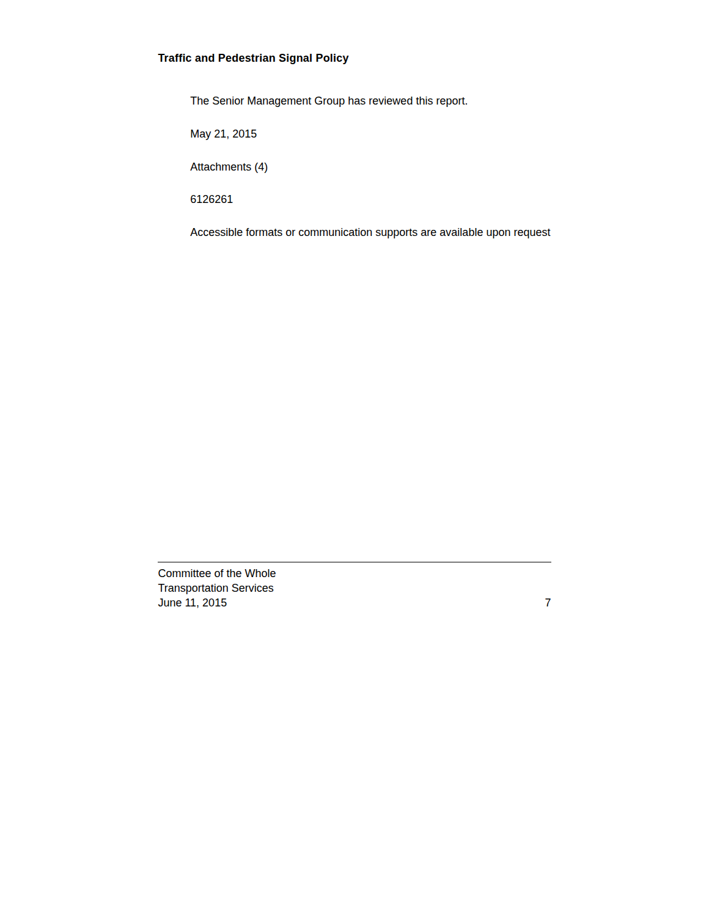Traffic and Pedestrian Signal Policy
The Senior Management Group has reviewed this report.
May 21, 2015
Attachments (4)
6126261
Accessible formats or communication supports are available upon request
Committee of the Whole
Transportation Services
June 11, 2015
7